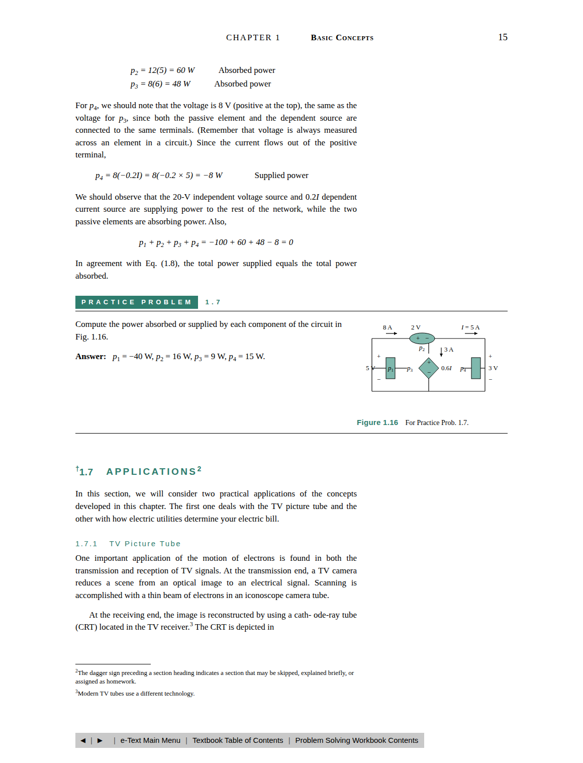CHAPTER 1 Basic Concepts 15
p2 = 12(5) = 60 W Absorbed power
p3 = 8(6) = 48 W Absorbed power
For p4, we should note that the voltage is 8 V (positive at the top), the same as the voltage for p3, since both the passive element and the dependent source are connected to the same terminals. (Remember that voltage is always measured across an element in a circuit.) Since the current flows out of the positive terminal,
p4 = 8(−0.2I) = 8(−0.2 × 5) = −8 W Supplied power
We should observe that the 20-V independent voltage source and 0.2I dependent current source are supplying power to the rest of the network, while the two passive elements are absorbing power. Also,
p1 + p2 + p3 + p4 = −100 + 60 + 48 − 8 = 0
In agreement with Eq. (1.8), the total power supplied equals the total power absorbed.
PRACTICE PROBLEM 1.7
Compute the power absorbed or supplied by each component of the circuit in Fig. 1.16.
Answer: p1 = −40 W, p2 = 16 W, p3 = 9 W, p4 = 15 W.
+ − 8 A 2 V I = 5 A p2 3 A + 5 V − p1 + − p3 0.6I p4 + 3 V −
Figure 1.16 For Practice Prob. 1.7.
†1.7 APPLICATIONS2
In this section, we will consider two practical applications of the concepts developed in this chapter. The first one deals with the TV picture tube and the other with how electric utilities determine your electric bill.
1.7.1 TV Picture Tube
One important application of the motion of electrons is found in both the transmission and reception of TV signals. At the transmission end, a TV camera reduces a scene from an optical image to an electrical signal. Scanning is accomplished with a thin beam of electrons in an iconoscope camera tube.
At the receiving end, the image is reconstructed by using a cath- ode-ray tube (CRT) located in the TV receiver.3 The CRT is depicted in
2The dagger sign preceding a section heading indicates a section that may be skipped, explained briefly, or assigned as homework.
3Modern TV tubes use a different technology.
◀ | ▶ | e-Text Main Menu | Textbook Table of Contents | Problem Solving Workbook Contents